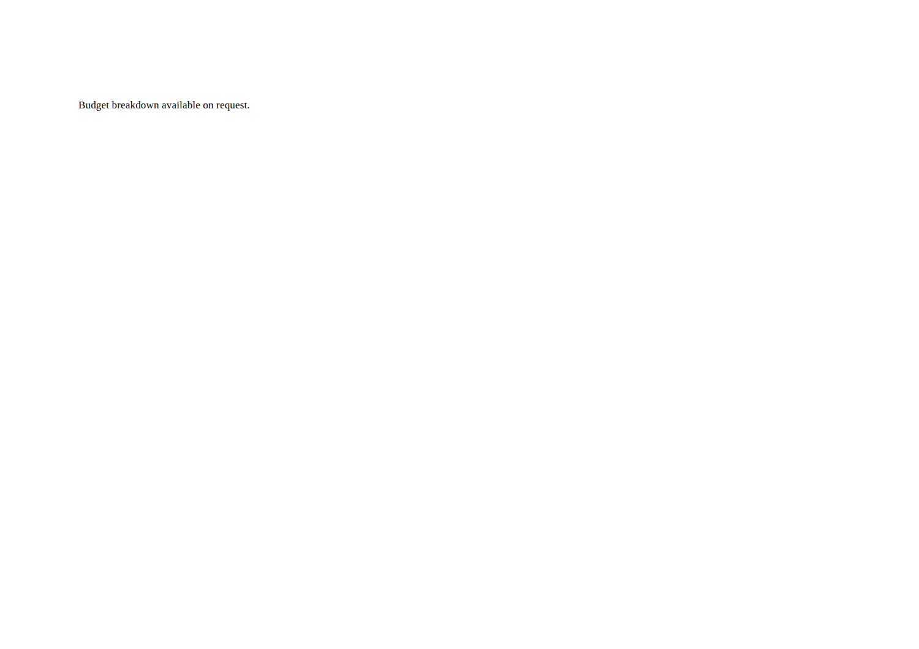Budget breakdown available on request.